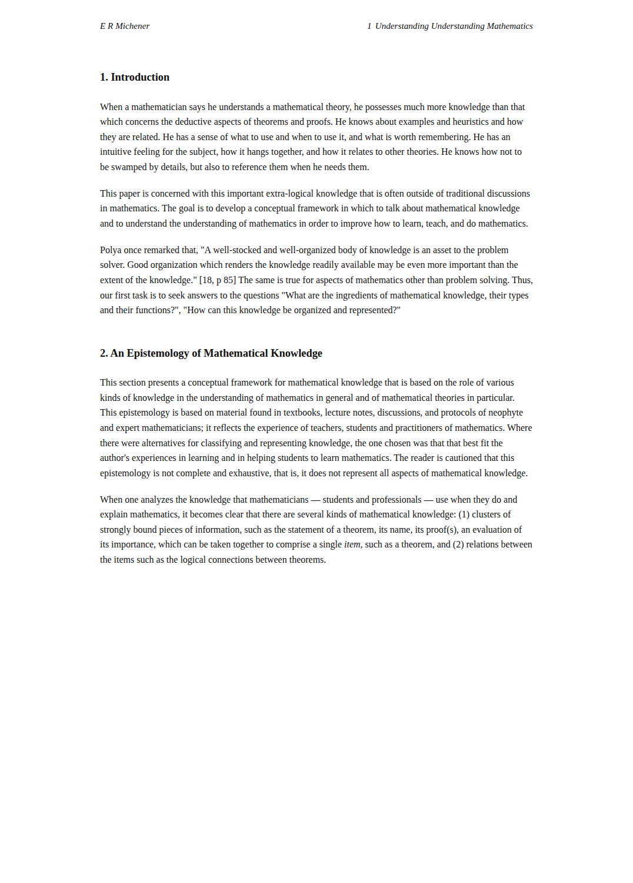E R Michener 1 Understanding Understanding Mathematics
1. Introduction
When a mathematician says he understands a mathematical theory, he possesses much more knowledge than that which concerns the deductive aspects of theorems and proofs. He knows about examples and heuristics and how they are related. He has a sense of what to use and when to use it, and what is worth remembering. He has an intuitive feeling for the subject, how it hangs together, and how it relates to other theories. He knows how not to be swamped by details, but also to reference them when he needs them.
This paper is concerned with this important extra-logical knowledge that is often outside of traditional discussions in mathematics. The goal is to develop a conceptual framework in which to talk about mathematical knowledge and to understand the understanding of mathematics in order to improve how to learn, teach, and do mathematics.
Polya once remarked that, "A well-stocked and well-organized body of knowledge is an asset to the problem solver. Good organization which renders the knowledge readily available may be even more important than the extent of the knowledge." [18, p 85] The same is true for aspects of mathematics other than problem solving. Thus, our first task is to seek answers to the questions "What are the ingredients of mathematical knowledge, their types and their functions?", "How can this knowledge be organized and represented?"
2. An Epistemology of Mathematical Knowledge
This section presents a conceptual framework for mathematical knowledge that is based on the role of various kinds of knowledge in the understanding of mathematics in general and of mathematical theories in particular. This epistemology is based on material found in textbooks, lecture notes, discussions, and protocols of neophyte and expert mathematicians; it reflects the experience of teachers, students and practitioners of mathematics. Where there were alternatives for classifying and representing knowledge, the one chosen was that that best fit the author's experiences in learning and in helping students to learn mathematics. The reader is cautioned that this epistemology is not complete and exhaustive, that is, it does not represent all aspects of mathematical knowledge.
When one analyzes the knowledge that mathematicians — students and professionals — use when they do and explain mathematics, it becomes clear that there are several kinds of mathematical knowledge: (1) clusters of strongly bound pieces of information, such as the statement of a theorem, its name, its proof(s), an evaluation of its importance, which can be taken together to comprise a single item, such as a theorem, and (2) relations between the items such as the logical connections between theorems.